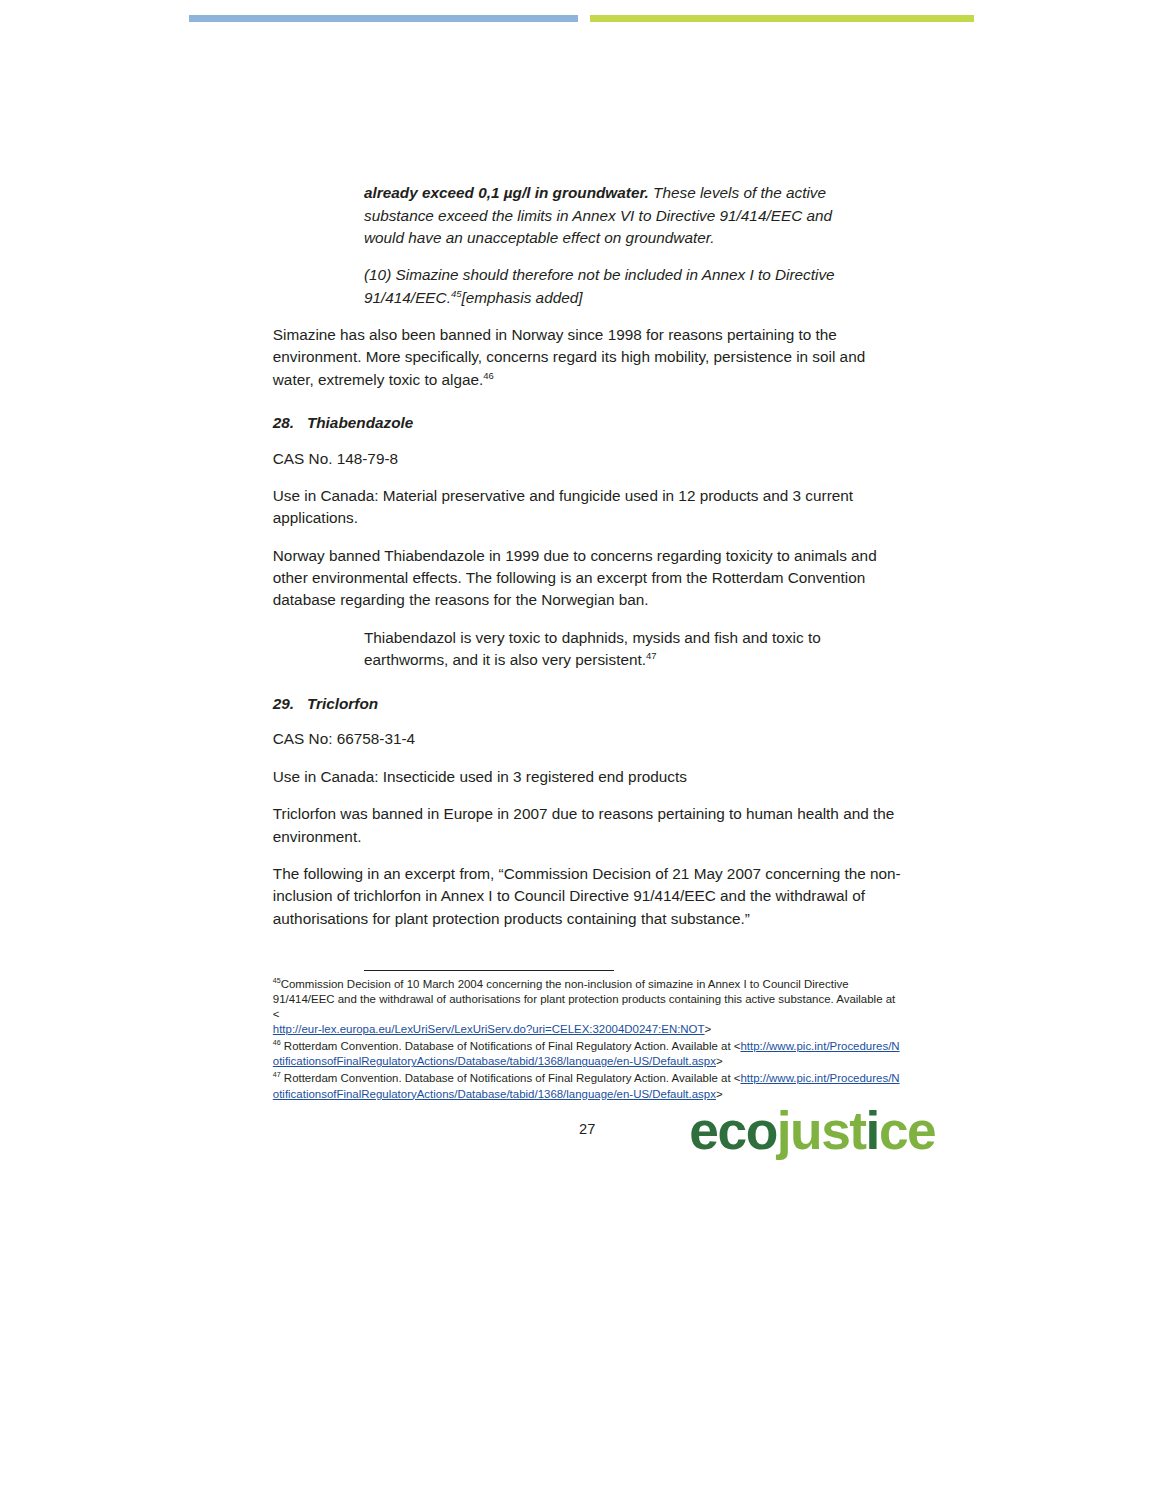already exceed 0,1 µg/l in groundwater. These levels of the active substance exceed the limits in Annex VI to Directive 91/414/EEC and would have an unacceptable effect on groundwater.
(10) Simazine should therefore not be included in Annex I to Directive 91/414/EEC.45[emphasis added]
Simazine has also been banned in Norway since 1998 for reasons pertaining to the environment. More specifically, concerns regard its high mobility, persistence in soil and water, extremely toxic to algae.46
28. Thiabendazole
CAS No. 148-79-8
Use in Canada: Material preservative and fungicide used in 12 products and 3 current applications.
Norway banned Thiabendazole in 1999 due to concerns regarding toxicity to animals and other environmental effects. The following is an excerpt from the Rotterdam Convention database regarding the reasons for the Norwegian ban.
Thiabendazol is very toxic to daphnids, mysids and fish and toxic to earthworms, and it is also very persistent.47
29. Triclorfon
CAS No: 66758-31-4
Use in Canada: Insecticide used in 3 registered end products
Triclorfon was banned in Europe in 2007 due to reasons pertaining to human health and the environment.
The following in an excerpt from, “Commission Decision of 21 May 2007 concerning the non-inclusion of trichlorfon in Annex I to Council Directive 91/414/EEC and the withdrawal of authorisations for plant protection products containing that substance.”
45Commission Decision of 10 March 2004 concerning the non-inclusion of simazine in Annex I to Council Directive 91/414/EEC and the withdrawal of authorisations for plant protection products containing this active substance. Available at <
http://eur-lex.europa.eu/LexUriServ/LexUriServ.do?uri=CELEX:32004D0247:EN:NOT>
46 Rotterdam Convention. Database of Notifications of Final Regulatory Action. Available at <http://www.pic.int/Procedures/NotificationsofFinalRegulatoryActions/Database/tabid/1368/language/en-US/Default.aspx>
47 Rotterdam Convention. Database of Notifications of Final Regulatory Action. Available at <http://www.pic.int/Procedures/NotificationsofFinalRegulatoryActions/Database/tabid/1368/language/en-US/Default.aspx>
27
eco just ice